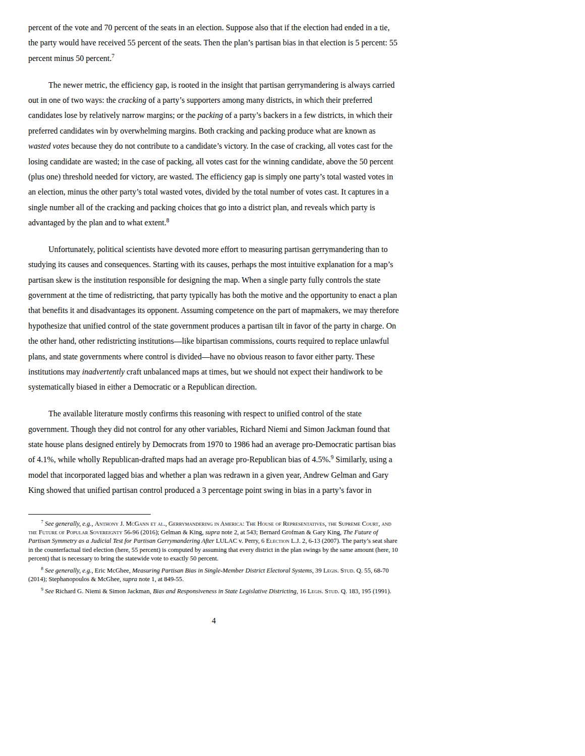percent of the vote and 70 percent of the seats in an election. Suppose also that if the election had ended in a tie, the party would have received 55 percent of the seats. Then the plan’s partisan bias in that election is 5 percent: 55 percent minus 50 percent.7
The newer metric, the efficiency gap, is rooted in the insight that partisan gerrymandering is always carried out in one of two ways: the cracking of a party’s supporters among many districts, in which their preferred candidates lose by relatively narrow margins; or the packing of a party’s backers in a few districts, in which their preferred candidates win by overwhelming margins. Both cracking and packing produce what are known as wasted votes because they do not contribute to a candidate’s victory. In the case of cracking, all votes cast for the losing candidate are wasted; in the case of packing, all votes cast for the winning candidate, above the 50 percent (plus one) threshold needed for victory, are wasted. The efficiency gap is simply one party’s total wasted votes in an election, minus the other party’s total wasted votes, divided by the total number of votes cast. It captures in a single number all of the cracking and packing choices that go into a district plan, and reveals which party is advantaged by the plan and to what extent.8
Unfortunately, political scientists have devoted more effort to measuring partisan gerrymandering than to studying its causes and consequences. Starting with its causes, perhaps the most intuitive explanation for a map’s partisan skew is the institution responsible for designing the map. When a single party fully controls the state government at the time of redistricting, that party typically has both the motive and the opportunity to enact a plan that benefits it and disadvantages its opponent. Assuming competence on the part of mapmakers, we may therefore hypothesize that unified control of the state government produces a partisan tilt in favor of the party in charge. On the other hand, other redistricting institutions—like bipartisan commissions, courts required to replace unlawful plans, and state governments where control is divided—have no obvious reason to favor either party. These institutions may inadvertently craft unbalanced maps at times, but we should not expect their handiwork to be systematically biased in either a Democratic or a Republican direction.
The available literature mostly confirms this reasoning with respect to unified control of the state government. Though they did not control for any other variables, Richard Niemi and Simon Jackman found that state house plans designed entirely by Democrats from 1970 to 1986 had an average pro-Democratic partisan bias of 4.1%, while wholly Republican-drafted maps had an average pro-Republican bias of 4.5%.9 Similarly, using a model that incorporated lagged bias and whether a plan was redrawn in a given year, Andrew Gelman and Gary King showed that unified partisan control produced a 3 percentage point swing in bias in a party’s favor in
7 See generally, e.g., Anthony J. McGann et al., Gerrymandering in America: The House of Representatives, the Supreme Court, and the Future of Popular Sovereignty 56-96 (2016); Gelman & King, supra note 2, at 543; Bernard Grofman & Gary King, The Future of Partisan Symmetry as a Judicial Test for Partisan Gerrymandering After LULAC v. Perry, 6 Election L.J. 2, 6-13 (2007). The party’s seat share in the counterfactual tied election (here, 55 percent) is computed by assuming that every district in the plan swings by the same amount (here, 10 percent) that is necessary to bring the statewide vote to exactly 50 percent.
8 See generally, e.g., Eric McGhee, Measuring Partisan Bias in Single-Member District Electoral Systems, 39 Legis. Stud. Q. 55, 68-70 (2014); Stephanopoulos & McGhee, supra note 1, at 849-55.
9 See Richard G. Niemi & Simon Jackman, Bias and Responsiveness in State Legislative Districting, 16 Legis. Stud. Q. 183, 195 (1991).
4